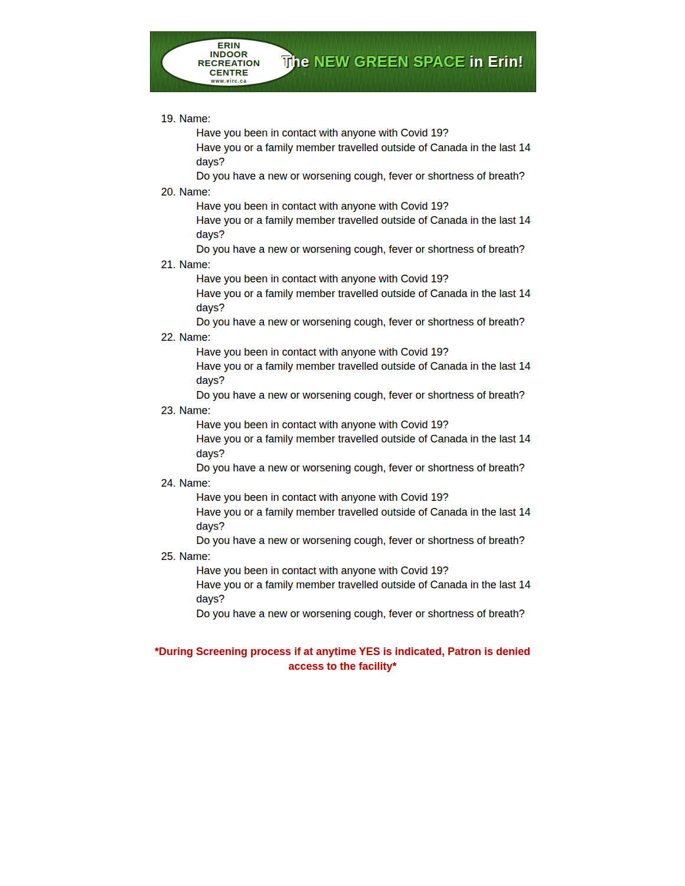ERIN
INDOOR
RECREATION
CENTRE
www.eirc.ca
The NEW GREEN SPACE in Erin!
Name:
Have you been in contact with anyone with Covid 19?
Have you or a family member travelled outside of Canada in the last 14 days?
Do you have a new or worsening cough, fever or shortness of breath?
Name:
Have you been in contact with anyone with Covid 19?
Have you or a family member travelled outside of Canada in the last 14 days?
Do you have a new or worsening cough, fever or shortness of breath?
Name:
Have you been in contact with anyone with Covid 19?
Have you or a family member travelled outside of Canada in the last 14 days?
Do you have a new or worsening cough, fever or shortness of breath?
Name:
Have you been in contact with anyone with Covid 19?
Have you or a family member travelled outside of Canada in the last 14 days?
Do you have a new or worsening cough, fever or shortness of breath?
Name:
Have you been in contact with anyone with Covid 19?
Have you or a family member travelled outside of Canada in the last 14 days?
Do you have a new or worsening cough, fever or shortness of breath?
Name:
Have you been in contact with anyone with Covid 19?
Have you or a family member travelled outside of Canada in the last 14 days?
Do you have a new or worsening cough, fever or shortness of breath?
Name:
Have you been in contact with anyone with Covid 19?
Have you or a family member travelled outside of Canada in the last 14 days?
Do you have a new or worsening cough, fever or shortness of breath?
*During Screening process if at anytime YES is indicated, Patron is denied access to the facility*